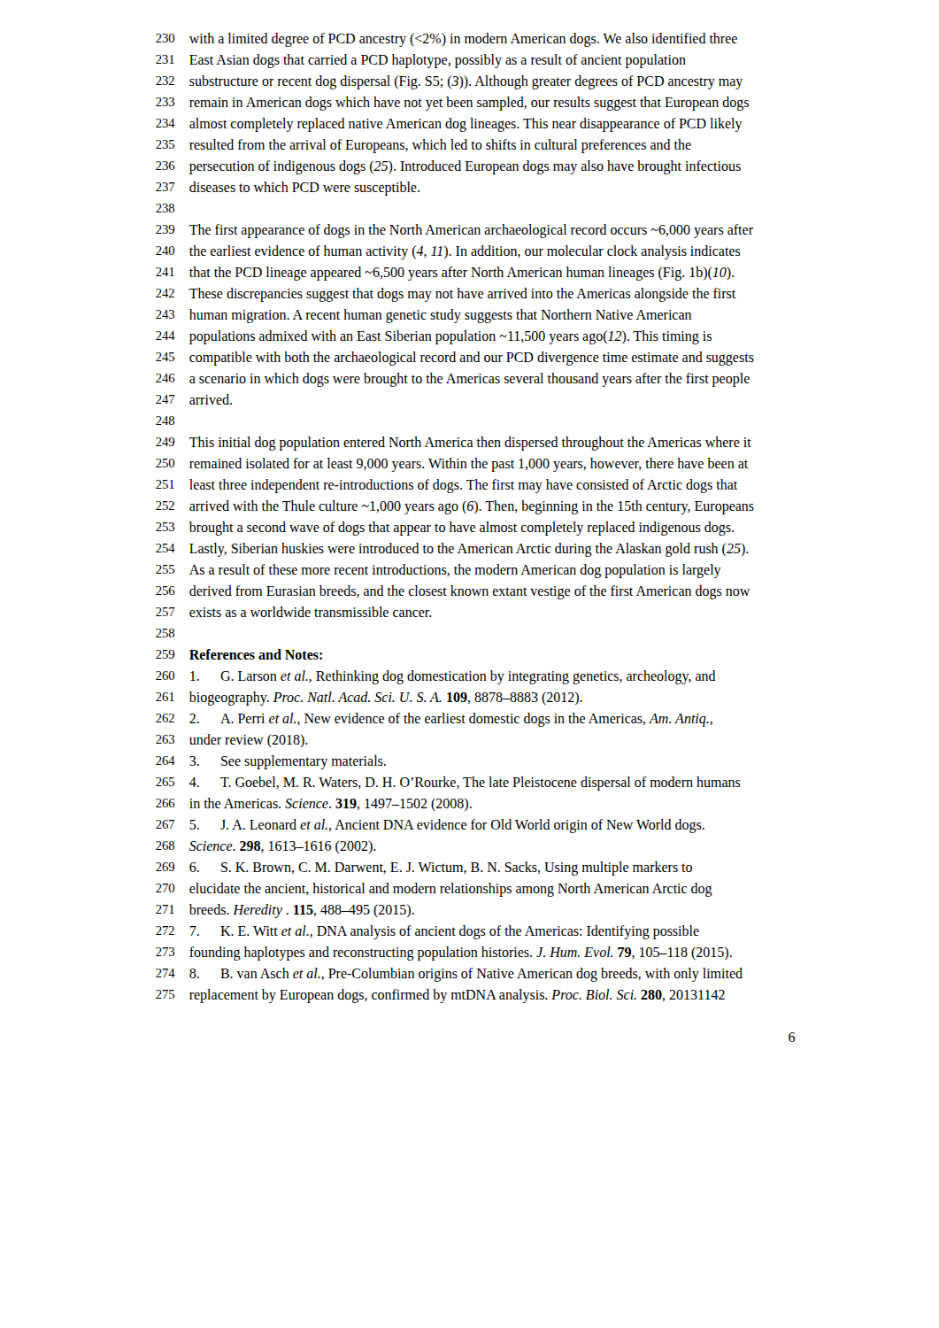with a limited degree of PCD ancestry (<2%) in modern American dogs. We also identified three
East Asian dogs that carried a PCD haplotype, possibly as a result of ancient population
substructure or recent dog dispersal (Fig. S5; (3)). Although greater degrees of PCD ancestry may
remain in American dogs which have not yet been sampled, our results suggest that European dogs
almost completely replaced native American dog lineages. This near disappearance of PCD likely
resulted from the arrival of Europeans, which led to shifts in cultural preferences and the
persecution of indigenous dogs (25). Introduced European dogs may also have brought infectious
diseases to which PCD were susceptible.
The first appearance of dogs in the North American archaeological record occurs ~6,000 years after
the earliest evidence of human activity (4, 11). In addition, our molecular clock analysis indicates
that the PCD lineage appeared ~6,500 years after North American human lineages (Fig. 1b)(10).
These discrepancies suggest that dogs may not have arrived into the Americas alongside the first
human migration. A recent human genetic study suggests that Northern Native American
populations admixed with an East Siberian population ~11,500 years ago(12). This timing is
compatible with both the archaeological record and our PCD divergence time estimate and suggests
a scenario in which dogs were brought to the Americas several thousand years after the first people
arrived.
This initial dog population entered North America then dispersed throughout the Americas where it
remained isolated for at least 9,000 years. Within the past 1,000 years, however, there have been at
least three independent re-introductions of dogs. The first may have consisted of Arctic dogs that
arrived with the Thule culture ~1,000 years ago (6). Then, beginning in the 15th century, Europeans
brought a second wave of dogs that appear to have almost completely replaced indigenous dogs.
Lastly, Siberian huskies were introduced to the American Arctic during the Alaskan gold rush (25).
As a result of these more recent introductions, the modern American dog population is largely
derived from Eurasian breeds, and the closest known extant vestige of the first American dogs now
exists as a worldwide transmissible cancer.
References and Notes:
1. G. Larson et al., Rethinking dog domestication by integrating genetics, archeology, and
biogeography. Proc. Natl. Acad. Sci. U. S. A. 109, 8878–8883 (2012).
2. A. Perri et al., New evidence of the earliest domestic dogs in the Americas, Am. Antiq.,
under review (2018).
3. See supplementary materials.
4. T. Goebel, M. R. Waters, D. H. O’Rourke, The late Pleistocene dispersal of modern humans
in the Americas. Science. 319, 1497–1502 (2008).
5. J. A. Leonard et al., Ancient DNA evidence for Old World origin of New World dogs.
Science. 298, 1613–1616 (2002).
6. S. K. Brown, C. M. Darwent, E. J. Wictum, B. N. Sacks, Using multiple markers to
elucidate the ancient, historical and modern relationships among North American Arctic dog
breeds. Heredity . 115, 488–495 (2015).
7. K. E. Witt et al., DNA analysis of ancient dogs of the Americas: Identifying possible
founding haplotypes and reconstructing population histories. J. Hum. Evol. 79, 105–118 (2015).
8. B. van Asch et al., Pre-Columbian origins of Native American dog breeds, with only limited
replacement by European dogs, confirmed by mtDNA analysis. Proc. Biol. Sci. 280, 20131142
6